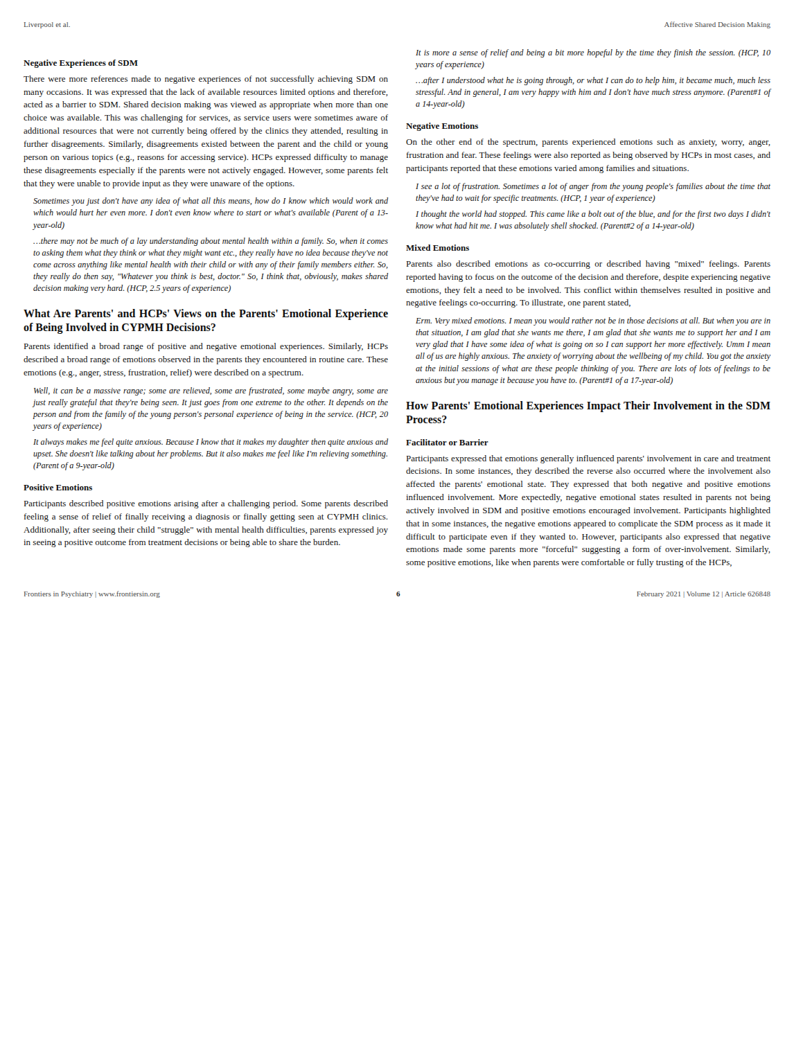Liverpool et al.
Affective Shared Decision Making
Negative Experiences of SDM
There were more references made to negative experiences of not successfully achieving SDM on many occasions. It was expressed that the lack of available resources limited options and therefore, acted as a barrier to SDM. Shared decision making was viewed as appropriate when more than one choice was available. This was challenging for services, as service users were sometimes aware of additional resources that were not currently being offered by the clinics they attended, resulting in further disagreements. Similarly, disagreements existed between the parent and the child or young person on various topics (e.g., reasons for accessing service). HCPs expressed difficulty to manage these disagreements especially if the parents were not actively engaged. However, some parents felt that they were unable to provide input as they were unaware of the options.
Sometimes you just don't have any idea of what all this means, how do I know which would work and which would hurt her even more. I don't even know where to start or what's available (Parent of a 13-year-old)
…there may not be much of a lay understanding about mental health within a family. So, when it comes to asking them what they think or what they might want etc., they really have no idea because they've not come across anything like mental health with their child or with any of their family members either. So, they really do then say, "Whatever you think is best, doctor." So, I think that, obviously, makes shared decision making very hard. (HCP, 2.5 years of experience)
What Are Parents' and HCPs' Views on the Parents' Emotional Experience of Being Involved in CYPMH Decisions?
Parents identified a broad range of positive and negative emotional experiences. Similarly, HCPs described a broad range of emotions observed in the parents they encountered in routine care. These emotions (e.g., anger, stress, frustration, relief) were described on a spectrum.
Well, it can be a massive range; some are relieved, some are frustrated, some maybe angry, some are just really grateful that they're being seen. It just goes from one extreme to the other. It depends on the person and from the family of the young person's personal experience of being in the service. (HCP, 20 years of experience)
It always makes me feel quite anxious. Because I know that it makes my daughter then quite anxious and upset. She doesn't like talking about her problems. But it also makes me feel like I'm relieving something. (Parent of a 9-year-old)
Positive Emotions
Participants described positive emotions arising after a challenging period. Some parents described feeling a sense of relief of finally receiving a diagnosis or finally getting seen at CYPMH clinics. Additionally, after seeing their child "struggle" with mental health difficulties, parents expressed joy in seeing a positive outcome from treatment decisions or being able to share the burden.
It is more a sense of relief and being a bit more hopeful by the time they finish the session. (HCP, 10 years of experience)
…after I understood what he is going through, or what I can do to help him, it became much, much less stressful. And in general, I am very happy with him and I don't have much stress anymore. (Parent#1 of a 14-year-old)
Negative Emotions
On the other end of the spectrum, parents experienced emotions such as anxiety, worry, anger, frustration and fear. These feelings were also reported as being observed by HCPs in most cases, and participants reported that these emotions varied among families and situations.
I see a lot of frustration. Sometimes a lot of anger from the young people's families about the time that they've had to wait for specific treatments. (HCP, 1 year of experience)
I thought the world had stopped. This came like a bolt out of the blue, and for the first two days I didn't know what had hit me. I was absolutely shell shocked. (Parent#2 of a 14-year-old)
Mixed Emotions
Parents also described emotions as co-occurring or described having "mixed" feelings. Parents reported having to focus on the outcome of the decision and therefore, despite experiencing negative emotions, they felt a need to be involved. This conflict within themselves resulted in positive and negative feelings co-occurring. To illustrate, one parent stated,
Erm. Very mixed emotions. I mean you would rather not be in those decisions at all. But when you are in that situation, I am glad that she wants me there, I am glad that she wants me to support her and I am very glad that I have some idea of what is going on so I can support her more effectively. Umm I mean all of us are highly anxious. The anxiety of worrying about the wellbeing of my child. You got the anxiety at the initial sessions of what are these people thinking of you. There are lots of lots of feelings to be anxious but you manage it because you have to. (Parent#1 of a 17-year-old)
How Parents' Emotional Experiences Impact Their Involvement in the SDM Process?
Facilitator or Barrier
Participants expressed that emotions generally influenced parents' involvement in care and treatment decisions. In some instances, they described the reverse also occurred where the involvement also affected the parents' emotional state. They expressed that both negative and positive emotions influenced involvement. More expectedly, negative emotional states resulted in parents not being actively involved in SDM and positive emotions encouraged involvement. Participants highlighted that in some instances, the negative emotions appeared to complicate the SDM process as it made it difficult to participate even if they wanted to. However, participants also expressed that negative emotions made some parents more "forceful" suggesting a form of over-involvement. Similarly, some positive emotions, like when parents were comfortable or fully trusting of the HCPs,
Frontiers in Psychiatry | www.frontiersin.org
6
February 2021 | Volume 12 | Article 626848